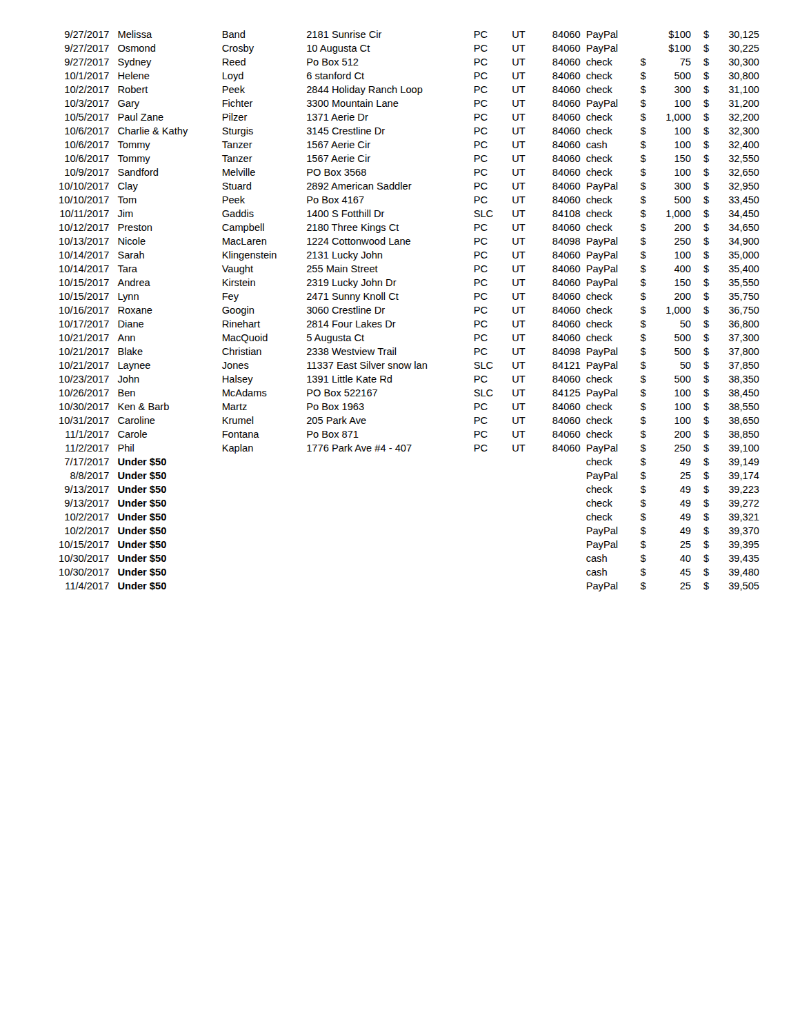| 9/27/2017 | Melissa | Band | 2181 Sunrise Cir | PC | UT | 84060 | PayPal | | $100 | $ | 30,125 |
| 9/27/2017 | Osmond | Crosby | 10 Augusta Ct | PC | UT | 84060 | PayPal | | $100 | $ | 30,225 |
| 9/27/2017 | Sydney | Reed | Po Box 512 | PC | UT | 84060 | check | $ | 75 | $ | 30,300 |
| 10/1/2017 | Helene | Loyd | 6 stanford Ct | PC | UT | 84060 | check | $ | 500 | $ | 30,800 |
| 10/2/2017 | Robert | Peek | 2844 Holiday Ranch Loop | PC | UT | 84060 | check | $ | 300 | $ | 31,100 |
| 10/3/2017 | Gary | Fichter | 3300 Mountain Lane | PC | UT | 84060 | PayPal | $ | 100 | $ | 31,200 |
| 10/5/2017 | Paul Zane | Pilzer | 1371 Aerie Dr | PC | UT | 84060 | check | $ | 1,000 | $ | 32,200 |
| 10/6/2017 | Charlie & Kathy | Sturgis | 3145 Crestline Dr | PC | UT | 84060 | check | $ | 100 | $ | 32,300 |
| 10/6/2017 | Tommy | Tanzer | 1567 Aerie Cir | PC | UT | 84060 | cash | $ | 100 | $ | 32,400 |
| 10/6/2017 | Tommy | Tanzer | 1567 Aerie Cir | PC | UT | 84060 | check | $ | 150 | $ | 32,550 |
| 10/9/2017 | Sandford | Melville | PO Box 3568 | PC | UT | 84060 | check | $ | 100 | $ | 32,650 |
| 10/10/2017 | Clay | Stuard | 2892 American Saddler | PC | UT | 84060 | PayPal | $ | 300 | $ | 32,950 |
| 10/10/2017 | Tom | Peek | Po Box 4167 | PC | UT | 84060 | check | $ | 500 | $ | 33,450 |
| 10/11/2017 | Jim | Gaddis | 1400 S Fotthill Dr | SLC | UT | 84108 | check | $ | 1,000 | $ | 34,450 |
| 10/12/2017 | Preston | Campbell | 2180 Three Kings Ct | PC | UT | 84060 | check | $ | 200 | $ | 34,650 |
| 10/13/2017 | Nicole | MacLaren | 1224 Cottonwood Lane | PC | UT | 84098 | PayPal | $ | 250 | $ | 34,900 |
| 10/14/2017 | Sarah | Klingenstein | 2131 Lucky John | PC | UT | 84060 | PayPal | $ | 100 | $ | 35,000 |
| 10/14/2017 | Tara | Vaught | 255 Main Street | PC | UT | 84060 | PayPal | $ | 400 | $ | 35,400 |
| 10/15/2017 | Andrea | Kirstein | 2319 Lucky John Dr | PC | UT | 84060 | PayPal | $ | 150 | $ | 35,550 |
| 10/15/2017 | Lynn | Fey | 2471 Sunny Knoll Ct | PC | UT | 84060 | check | $ | 200 | $ | 35,750 |
| 10/16/2017 | Roxane | Googin | 3060 Crestline Dr | PC | UT | 84060 | check | $ | 1,000 | $ | 36,750 |
| 10/17/2017 | Diane | Rinehart | 2814 Four Lakes Dr | PC | UT | 84060 | check | $ | 50 | $ | 36,800 |
| 10/21/2017 | Ann | MacQuoid | 5 Augusta Ct | PC | UT | 84060 | check | $ | 500 | $ | 37,300 |
| 10/21/2017 | Blake | Christian | 2338 Westview Trail | PC | UT | 84098 | PayPal | $ | 500 | $ | 37,800 |
| 10/21/2017 | Laynee | Jones | 11337 East Silver snow lan | SLC | UT | 84121 | PayPal | $ | 50 | $ | 37,850 |
| 10/23/2017 | John | Halsey | 1391 Little Kate Rd | PC | UT | 84060 | check | $ | 500 | $ | 38,350 |
| 10/26/2017 | Ben | McAdams | PO Box 522167 | SLC | UT | 84125 | PayPal | $ | 100 | $ | 38,450 |
| 10/30/2017 | Ken & Barb | Martz | Po Box 1963 | PC | UT | 84060 | check | $ | 100 | $ | 38,550 |
| 10/31/2017 | Caroline | Krumel | 205 Park Ave | PC | UT | 84060 | check | $ | 100 | $ | 38,650 |
| 11/1/2017 | Carole | Fontana | Po Box 871 | PC | UT | 84060 | check | $ | 200 | $ | 38,850 |
| 11/2/2017 | Phil | Kaplan | 1776 Park Ave #4 - 407 | PC | UT | 84060 | PayPal | $ | 250 | $ | 39,100 |
| 7/17/2017 | Under $50 | | | | | | check | $ | 49 | $ | 39,149 |
| 8/8/2017 | Under $50 | | | | | | PayPal | $ | 25 | $ | 39,174 |
| 9/13/2017 | Under $50 | | | | | | check | $ | 49 | $ | 39,223 |
| 9/13/2017 | Under $50 | | | | | | check | $ | 49 | $ | 39,272 |
| 10/2/2017 | Under $50 | | | | | | check | $ | 49 | $ | 39,321 |
| 10/2/2017 | Under $50 | | | | | | PayPal | $ | 49 | $ | 39,370 |
| 10/15/2017 | Under $50 | | | | | | PayPal | $ | 25 | $ | 39,395 |
| 10/30/2017 | Under $50 | | | | | | cash | $ | 40 | $ | 39,435 |
| 10/30/2017 | Under $50 | | | | | | cash | $ | 45 | $ | 39,480 |
| 11/4/2017 | Under $50 | | | | | | PayPal | $ | 25 | $ | 39,505 |